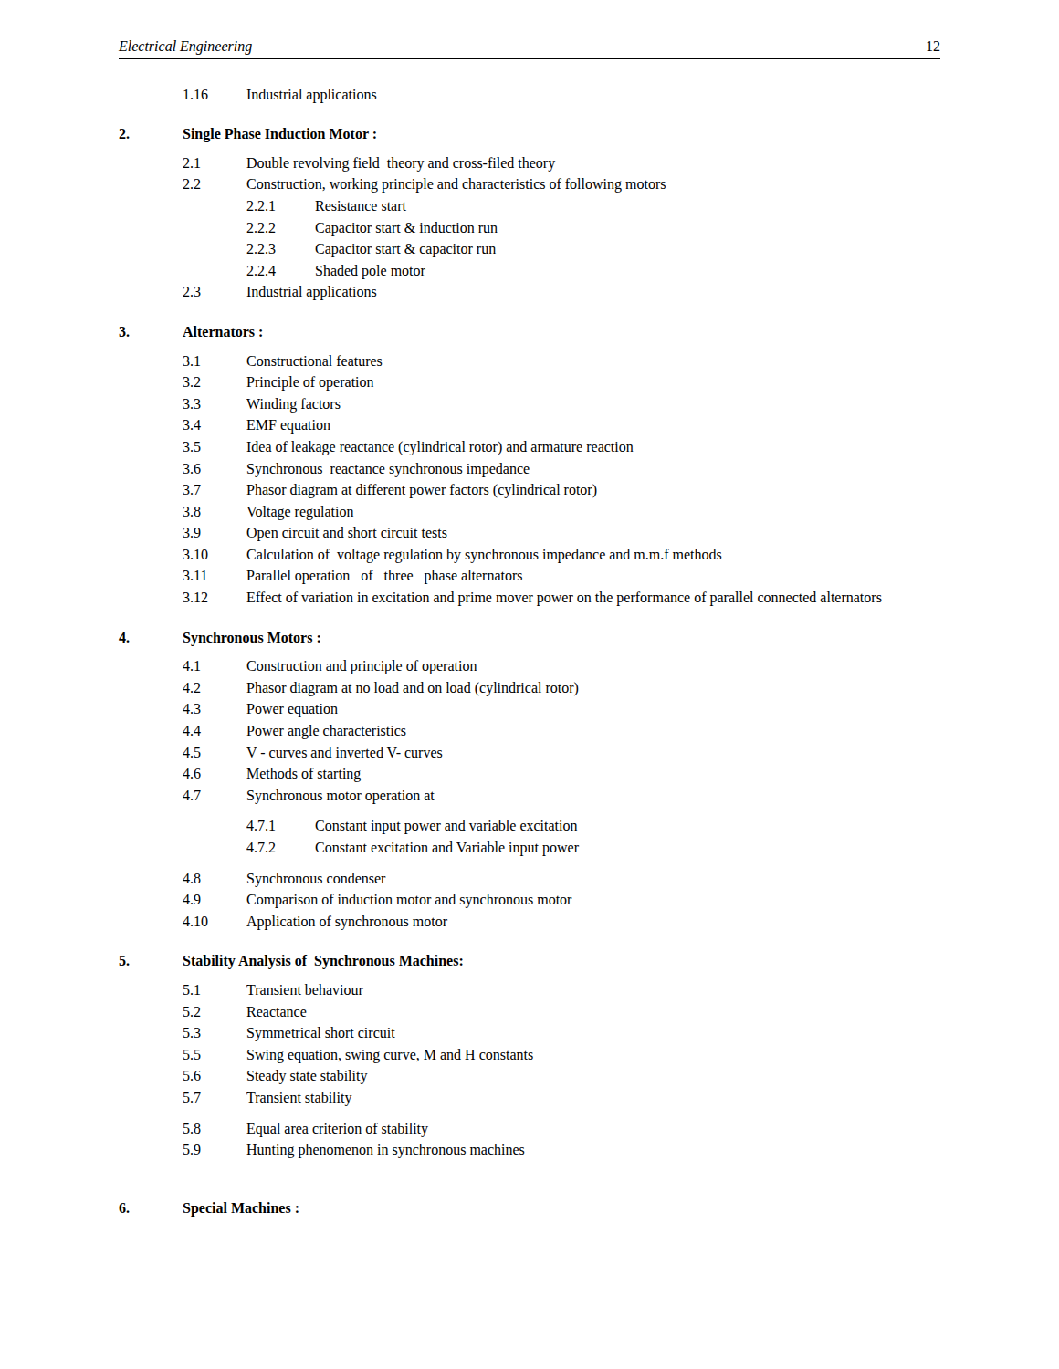Electrical Engineering 12
1.16 Industrial applications
2. Single Phase Induction Motor :
2.1 Double revolving field theory and cross-filed theory
2.2 Construction, working principle and characteristics of following motors
2.2.1 Resistance start
2.2.2 Capacitor start & induction run
2.2.3 Capacitor start & capacitor run
2.2.4 Shaded pole motor
2.3 Industrial applications
3. Alternators :
3.1 Constructional features
3.2 Principle of operation
3.3 Winding factors
3.4 EMF equation
3.5 Idea of leakage reactance (cylindrical rotor) and armature reaction
3.6 Synchronous reactance synchronous impedance
3.7 Phasor diagram at different power factors (cylindrical rotor)
3.8 Voltage regulation
3.9 Open circuit and short circuit tests
3.10 Calculation of voltage regulation by synchronous impedance and m.m.f methods
3.11 Parallel operation of three phase alternators
3.12 Effect of variation in excitation and prime mover power on the performance of parallel connected alternators
4. Synchronous Motors :
4.1 Construction and principle of operation
4.2 Phasor diagram at no load and on load (cylindrical rotor)
4.3 Power equation
4.4 Power angle characteristics
4.5 V - curves and inverted V- curves
4.6 Methods of starting
4.7 Synchronous motor operation at
4.7.1 Constant input power and variable excitation
4.7.2 Constant excitation and Variable input power
4.8 Synchronous condenser
4.9 Comparison of induction motor and synchronous motor
4.10 Application of synchronous motor
5. Stability Analysis of Synchronous Machines:
5.1 Transient behaviour
5.2 Reactance
5.3 Symmetrical short circuit
5.5 Swing equation, swing curve, M and H constants
5.6 Steady state stability
5.7 Transient stability
5.8 Equal area criterion of stability
5.9 Hunting phenomenon in synchronous machines
6. Special Machines :